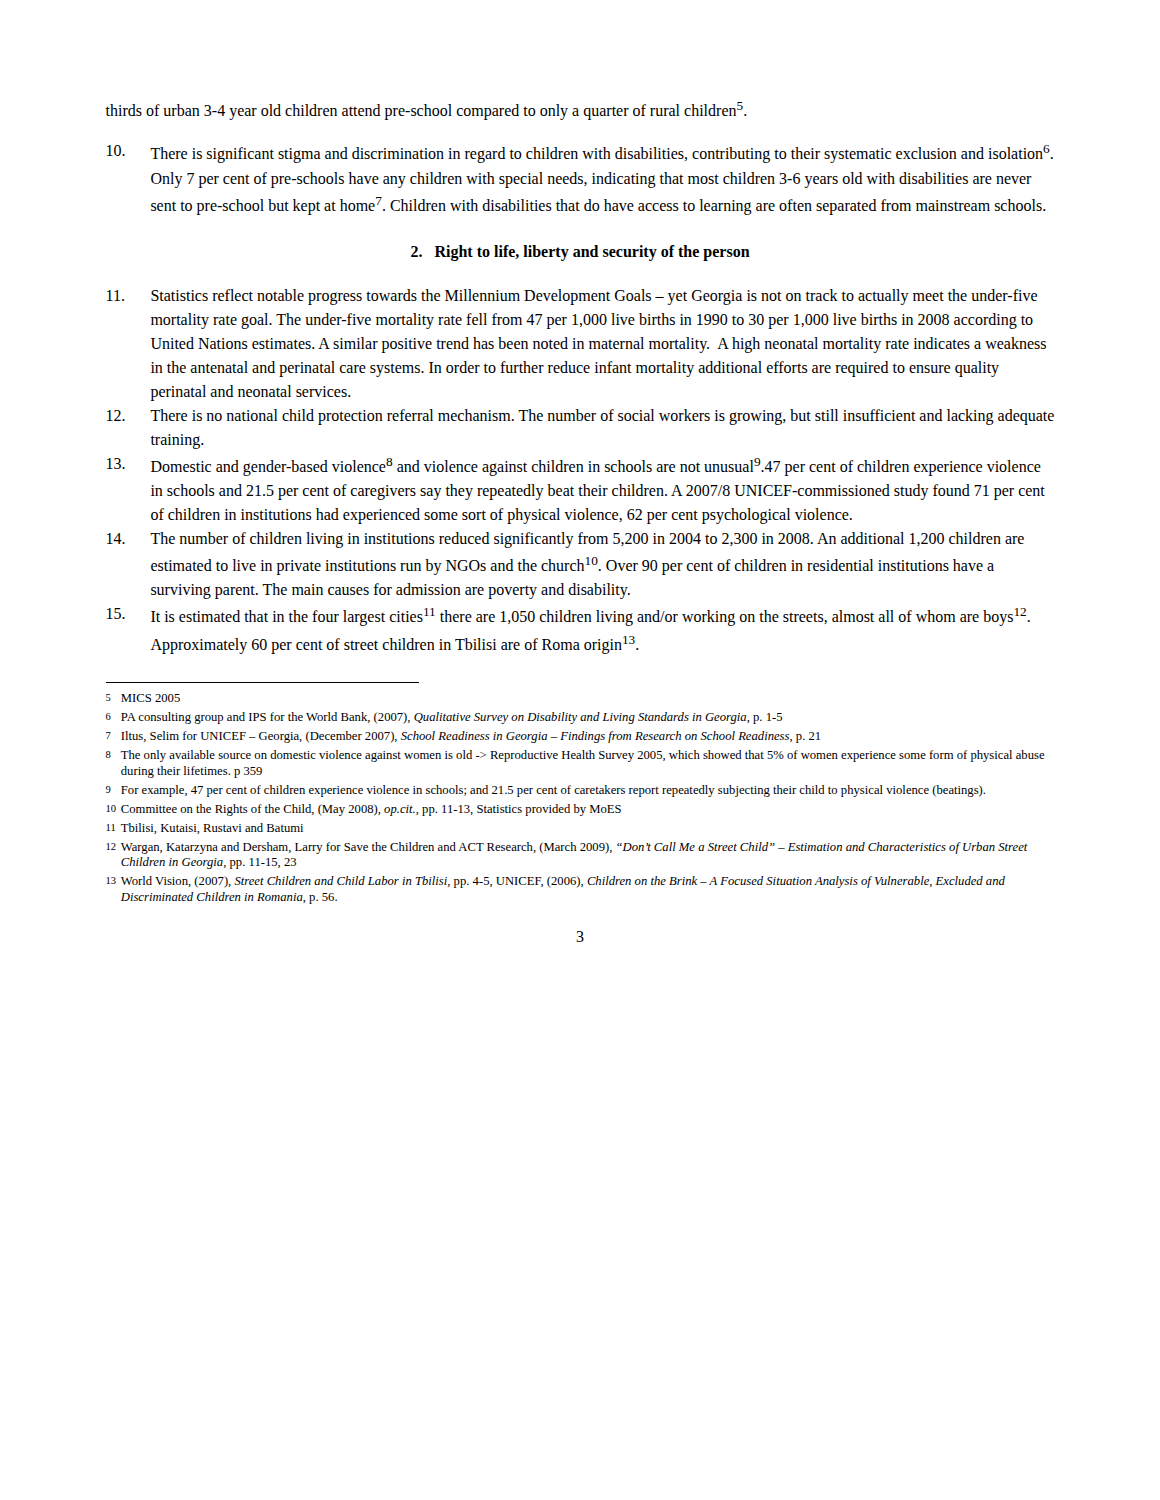thirds of urban 3-4 year old children attend pre-school compared to only a quarter of rural children5.
10.
There is significant stigma and discrimination in regard to children with disabilities, contributing to their systematic exclusion and isolation6. Only 7 per cent of pre-schools have any children with special needs, indicating that most children 3-6 years old with disabilities are never sent to pre-school but kept at home7. Children with disabilities that do have access to learning are often separated from mainstream schools.
2. Right to life, liberty and security of the person
11.
Statistics reflect notable progress towards the Millennium Development Goals – yet Georgia is not on track to actually meet the under-five mortality rate goal. The under-five mortality rate fell from 47 per 1,000 live births in 1990 to 30 per 1,000 live births in 2008 according to United Nations estimates. A similar positive trend has been noted in maternal mortality. A high neonatal mortality rate indicates a weakness in the antenatal and perinatal care systems. In order to further reduce infant mortality additional efforts are required to ensure quality perinatal and neonatal services.
12.
There is no national child protection referral mechanism. The number of social workers is growing, but still insufficient and lacking adequate training.
13.
Domestic and gender-based violence8 and violence against children in schools are not unusual9.47 per cent of children experience violence in schools and 21.5 per cent of caregivers say they repeatedly beat their children. A 2007/8 UNICEF-commissioned study found 71 per cent of children in institutions had experienced some sort of physical violence, 62 per cent psychological violence.
14.
The number of children living in institutions reduced significantly from 5,200 in 2004 to 2,300 in 2008. An additional 1,200 children are estimated to live in private institutions run by NGOs and the church10. Over 90 per cent of children in residential institutions have a surviving parent. The main causes for admission are poverty and disability.
15.
It is estimated that in the four largest cities11 there are 1,050 children living and/or working on the streets, almost all of whom are boys12. Approximately 60 per cent of street children in Tbilisi are of Roma origin13.
5 MICS 2005
6 PA consulting group and IPS for the World Bank, (2007), Qualitative Survey on Disability and Living Standards in Georgia, p. 1-5
7 Iltus, Selim for UNICEF – Georgia, (December 2007), School Readiness in Georgia – Findings from Research on School Readiness, p. 21
8 The only available source on domestic violence against women is old -> Reproductive Health Survey 2005, which showed that 5% of women experience some form of physical abuse during their lifetimes. p 359
9 For example, 47 per cent of children experience violence in schools; and 21.5 per cent of caretakers report repeatedly subjecting their child to physical violence (beatings).
10 Committee on the Rights of the Child, (May 2008), op.cit., pp. 11-13, Statistics provided by MoES
11 Tbilisi, Kutaisi, Rustavi and Batumi
12 Wargan, Katarzyna and Dersham, Larry for Save the Children and ACT Research, (March 2009), “Don’t Call Me a Street Child” – Estimation and Characteristics of Urban Street Children in Georgia, pp. 11-15, 23
13 World Vision, (2007), Street Children and Child Labor in Tbilisi, pp. 4-5, UNICEF, (2006), Children on the Brink – A Focused Situation Analysis of Vulnerable, Excluded and Discriminated Children in Romania, p. 56.
3